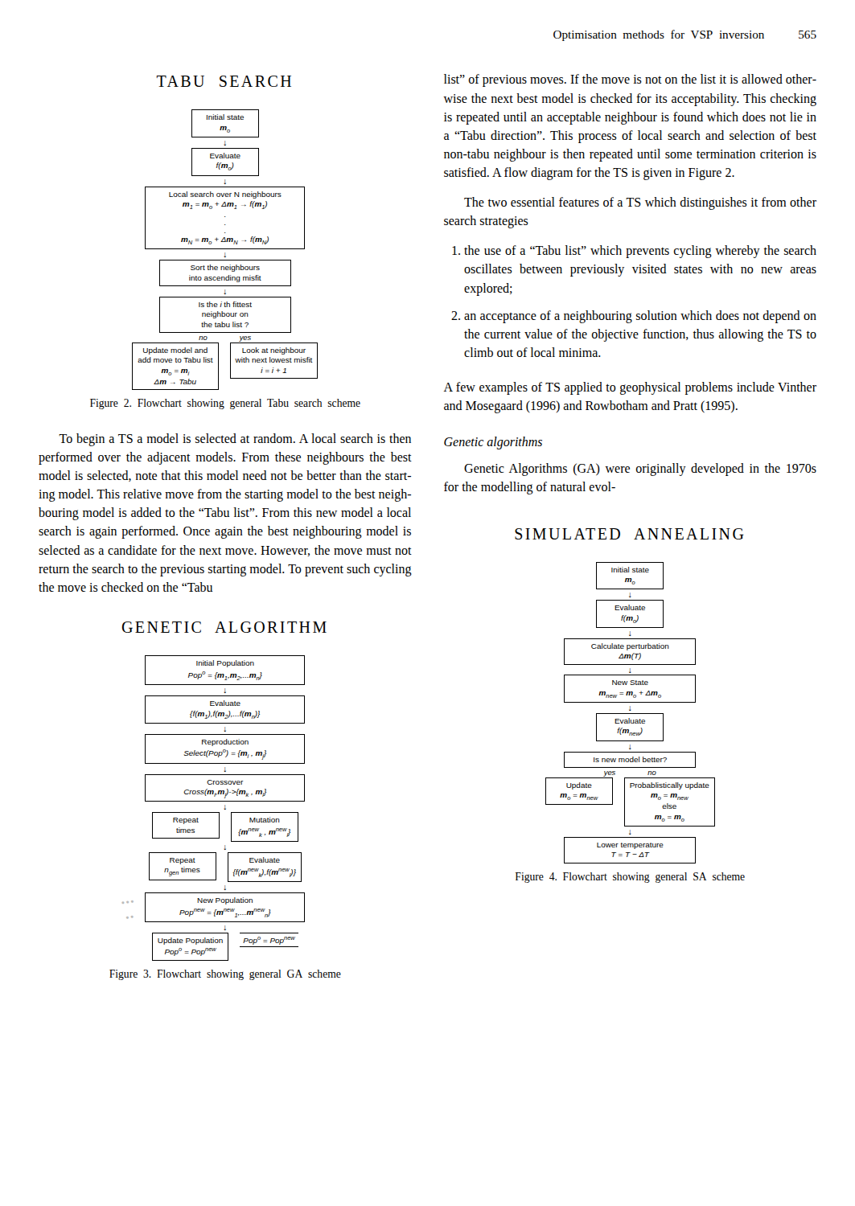Optimisation methods for VSP inversion 565
TABU SEARCH
Initial state
mo
↓
Evaluate
f(mo)
↓
Local search over N neighbours
m1 = mo + Δm1 → f(m1) .
.
. mN = mo + ΔmN → f(mN)
↓
Sort the neighbours
into ascending misfit
↓
Is the i th fittest
neighbour on
the tabu list ?
no yes
Update model and
add move to Tabu list
mo = mi
Δm → Tabu
Look at neighbour
with next lowest misfit
i = i + 1
Figure 2. Flowchart showing general Tabu search scheme
To begin a TS a model is selected at random. A local search is then performed over the adjacent models. From these neighbours the best model is selected, note that this model need not be better than the starting model. This relative move from the starting model to the best neighbouring model is added to the “Tabu list”. From this new model a local search is again performed. Once again the best neighbouring model is selected as a candidate for the next move. However, the move must not return the search to the previous starting model. To prevent such cycling the move is checked on the “Tabu
GENETIC ALGORITHM
•••
••
Initial Population
Popo = {m1,m2,...mn}
↓
Evaluate
{f(m1),f(m2),...f(mn)}
↓
Reproduction
Select(Popo) = {mi , mj}
↓
Crossover
Cross(mi,mj)->{mk , ml}
↓
Repeat
times
Mutation
{mnewk , mnewl}
↓
Repeat
ngen times
Evaluate
{f(mnewk),f(mnewl)}
↓
New Population
Popnew = {mnew1,...mnewn}
↓
Update Population
Popo = Popnew
Popo = Popnew
Figure 3. Flowchart showing general GA scheme
list” of previous moves. If the move is not on the list it is allowed otherwise the next best model is checked for its acceptability. This checking is repeated until an acceptable neighbour is found which does not lie in a “Tabu direction”. This process of local search and selection of best non-tabu neighbour is then repeated until some termination criterion is satisfied. A flow diagram for the TS is given in Figure 2.
The two essential features of a TS which distinguishes it from other search strategies
the use of a “Tabu list” which prevents cycling whereby the search oscillates between previously visited states with no new areas explored;
an acceptance of a neighbouring solution which does not depend on the current value of the objective function, thus allowing the TS to climb out of local minima.
A few examples of TS applied to geophysical problems include Vinther and Mosegaard (1996) and Rowbotham and Pratt (1995).
Genetic algorithms
Genetic Algorithms (GA) were originally developed in the 1970s for the modelling of natural evol-
SIMULATED ANNEALING
Initial state
mo
↓
Evaluate
f(mo)
↓
Calculate perturbation
Δm(T)
↓
New State
mnew = mo + Δmo
↓
Evaluate
f(mnew)
↓
Is new model better?
yes no
Update
mo = mnew
Probablistically update
mo = mnew
else
mo = mo
↓
Lower temperature
T = T − ΔT
Figure 4. Flowchart showing general SA scheme